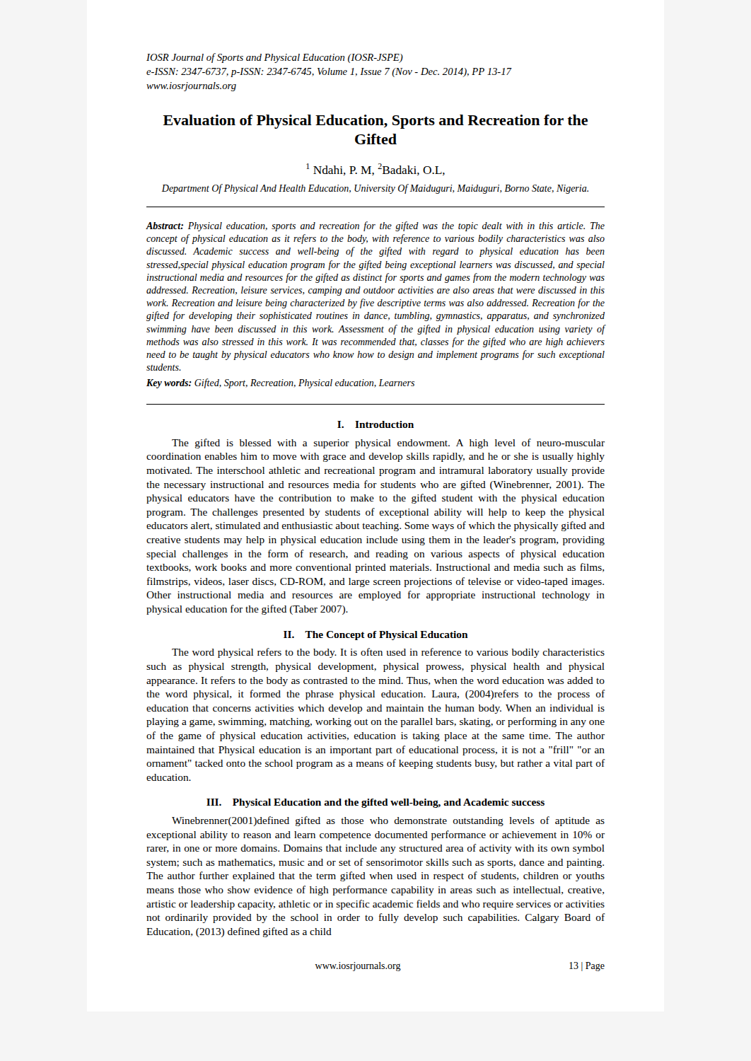IOSR Journal of Sports and Physical Education (IOSR-JSPE)
e-ISSN: 2347-6737, p-ISSN: 2347-6745, Volume 1, Issue 7 (Nov - Dec. 2014), PP 13-17
www.iosrjournals.org
Evaluation of Physical Education, Sports and Recreation for the Gifted
1 Ndahi, P. M, 2Badaki, O.L,
Department Of Physical And Health Education, University Of Maiduguri, Maiduguri, Borno State, Nigeria.
Abstract: Physical education, sports and recreation for the gifted was the topic dealt with in this article. The concept of physical education as it refers to the body, with reference to various bodily characteristics was also discussed. Academic success and well-being of the gifted with regard to physical education has been stressed,special physical education program for the gifted being exceptional learners was discussed, and special instructional media and resources for the gifted as distinct for sports and games from the modern technology was addressed. Recreation, leisure services, camping and outdoor activities are also areas that were discussed in this work. Recreation and leisure being characterized by five descriptive terms was also addressed. Recreation for the gifted for developing their sophisticated routines in dance, tumbling, gymnastics, apparatus, and synchronized swimming have been discussed in this work. Assessment of the gifted in physical education using variety of methods was also stressed in this work. It was recommended that, classes for the gifted who are high achievers need to be taught by physical educators who know how to design and implement programs for such exceptional students.
Key words: Gifted, Sport, Recreation, Physical education, Learners
I. Introduction
The gifted is blessed with a superior physical endowment. A high level of neuro-muscular coordination enables him to move with grace and develop skills rapidly, and he or she is usually highly motivated. The interschool athletic and recreational program and intramural laboratory usually provide the necessary instructional and resources media for students who are gifted (Winebrenner, 2001). The physical educators have the contribution to make to the gifted student with the physical education program. The challenges presented by students of exceptional ability will help to keep the physical educators alert, stimulated and enthusiastic about teaching. Some ways of which the physically gifted and creative students may help in physical education include using them in the leader's program, providing special challenges in the form of research, and reading on various aspects of physical education textbooks, work books and more conventional printed materials. Instructional and media such as films, filmstrips, videos, laser discs, CD-ROM, and large screen projections of televise or video-taped images. Other instructional media and resources are employed for appropriate instructional technology in physical education for the gifted (Taber 2007).
II. The Concept of Physical Education
The word physical refers to the body. It is often used in reference to various bodily characteristics such as physical strength, physical development, physical prowess, physical health and physical appearance. It refers to the body as contrasted to the mind. Thus, when the word education was added to the word physical, it formed the phrase physical education. Laura, (2004)refers to the process of education that concerns activities which develop and maintain the human body. When an individual is playing a game, swimming, matching, working out on the parallel bars, skating, or performing in any one of the game of physical education activities, education is taking place at the same time. The author maintained that Physical education is an important part of educational process, it is not a "frill" "or an ornament" tacked onto the school program as a means of keeping students busy, but rather a vital part of education.
III. Physical Education and the gifted well-being, and Academic success
Winebrenner(2001)defined gifted as those who demonstrate outstanding levels of aptitude as exceptional ability to reason and learn competence documented performance or achievement in 10% or rarer, in one or more domains. Domains that include any structured area of activity with its own symbol system; such as mathematics, music and or set of sensorimotor skills such as sports, dance and painting. The author further explained that the term gifted when used in respect of students, children or youths means those who show evidence of high performance capability in areas such as intellectual, creative, artistic or leadership capacity, athletic or in specific academic fields and who require services or activities not ordinarily provided by the school in order to fully develop such capabilities. Calgary Board of Education, (2013) defined gifted as a child
www.iosrjournals.org 13 | Page